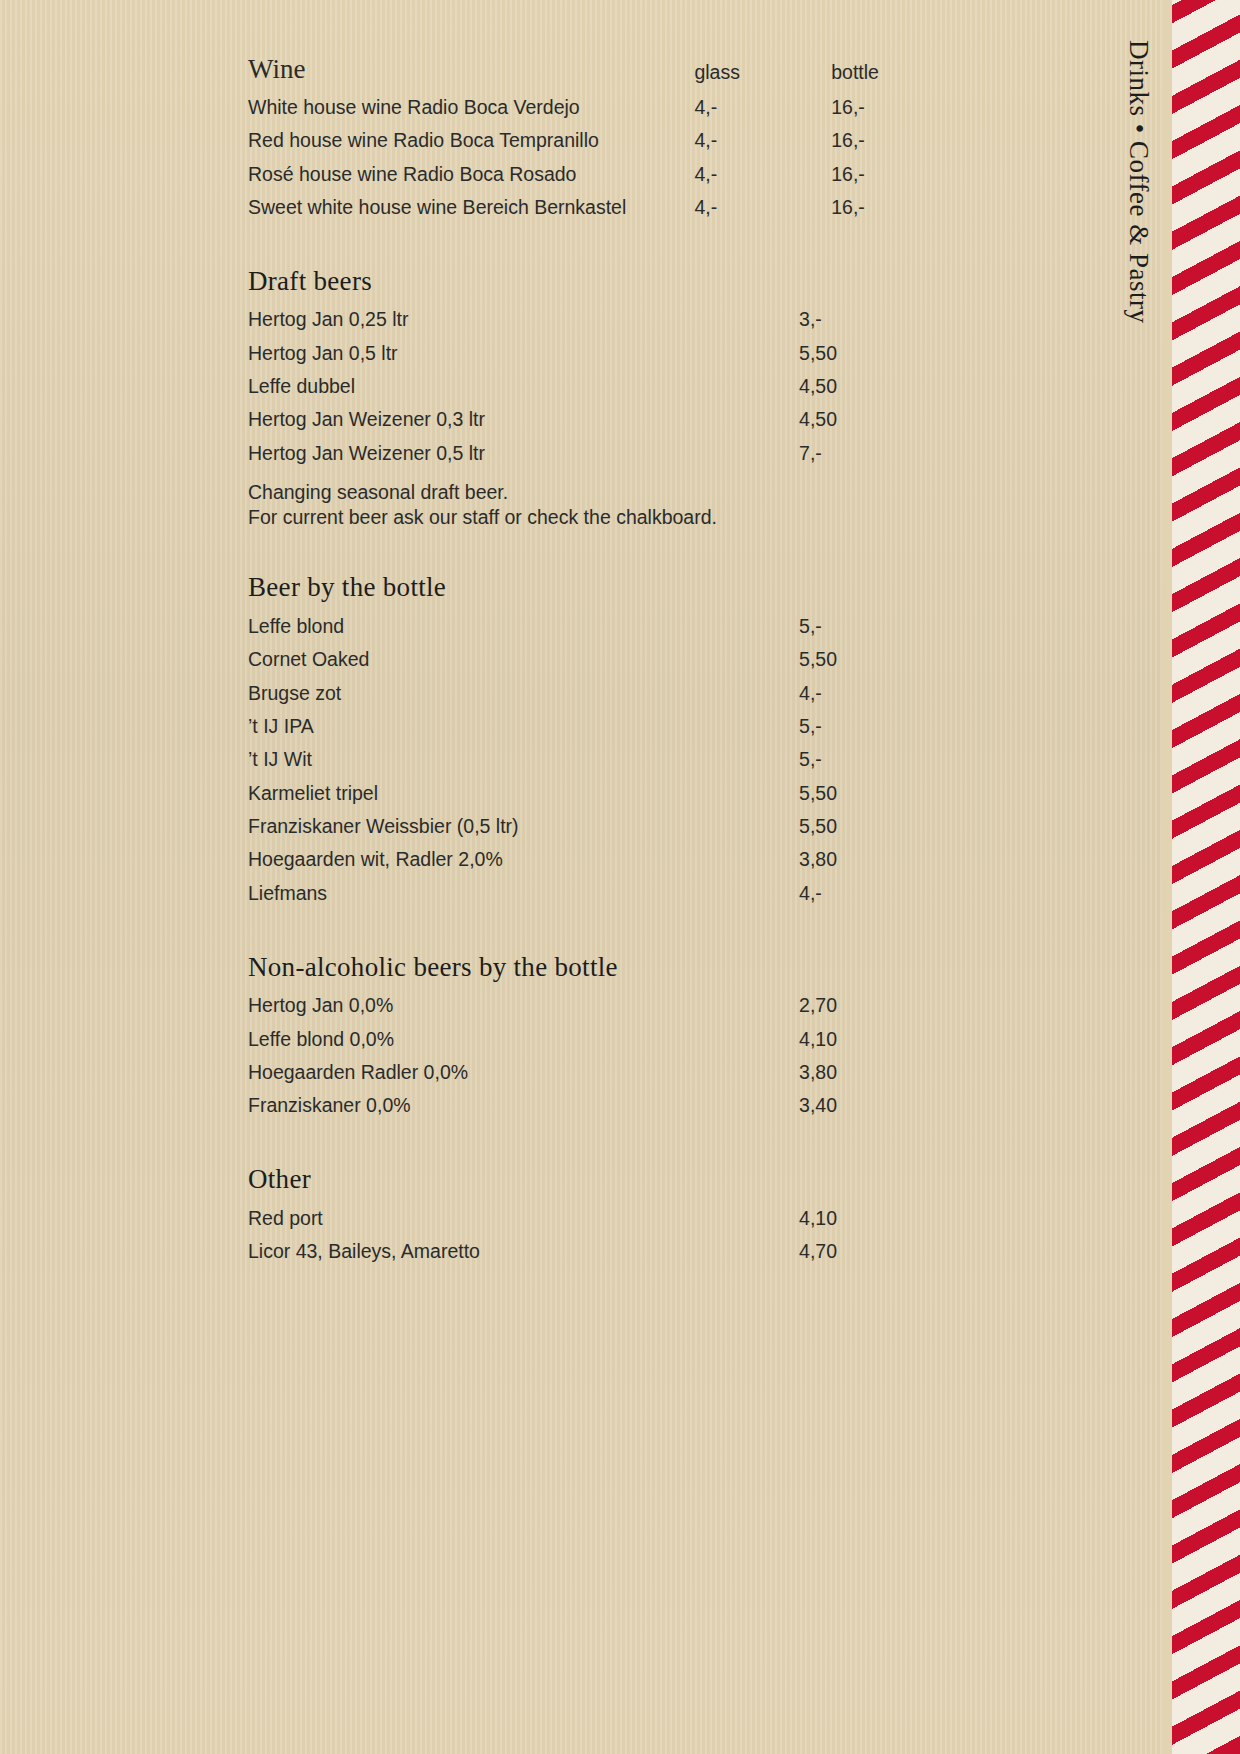Drinks • Coffee & Pastry
| Wine | glass | bottle |
| White house wine Radio Boca Verdejo | 4,- | 16,- |
| Red house wine Radio Boca Tempranillo | 4,- | 16,- |
| Rosé house wine Radio Boca Rosado | 4,- | 16,- |
| Sweet white house wine Bereich Bernkastel | 4,- | 16,- |
Draft beers
| Hertog Jan 0,25 ltr | 3,- |
| Hertog Jan 0,5 ltr | 5,50 |
| Leffe dubbel | 4,50 |
| Hertog Jan Weizener 0,3 ltr | 4,50 |
| Hertog Jan Weizener 0,5 ltr | 7,- |
Changing seasonal draft beer. For current beer ask our staff or check the chalkboard.
Beer by the bottle
| Leffe blond | 5,- |
| Cornet Oaked | 5,50 |
| Brugse zot | 4,- |
| ’t IJ IPA | 5,- |
| ’t IJ Wit | 5,- |
| Karmeliet tripel | 5,50 |
| Franziskaner Weissbier (0,5 ltr) | 5,50 |
| Hoegaarden wit, Radler 2,0% | 3,80 |
| Liefmans | 4,- |
Non-alcoholic beers by the bottle
| Hertog Jan 0,0% | 2,70 |
| Leffe blond 0,0% | 4,10 |
| Hoegaarden Radler 0,0% | 3,80 |
| Franziskaner 0,0% | 3,40 |
Other
| Red port | 4,10 |
| Licor 43, Baileys, Amaretto | 4,70 |